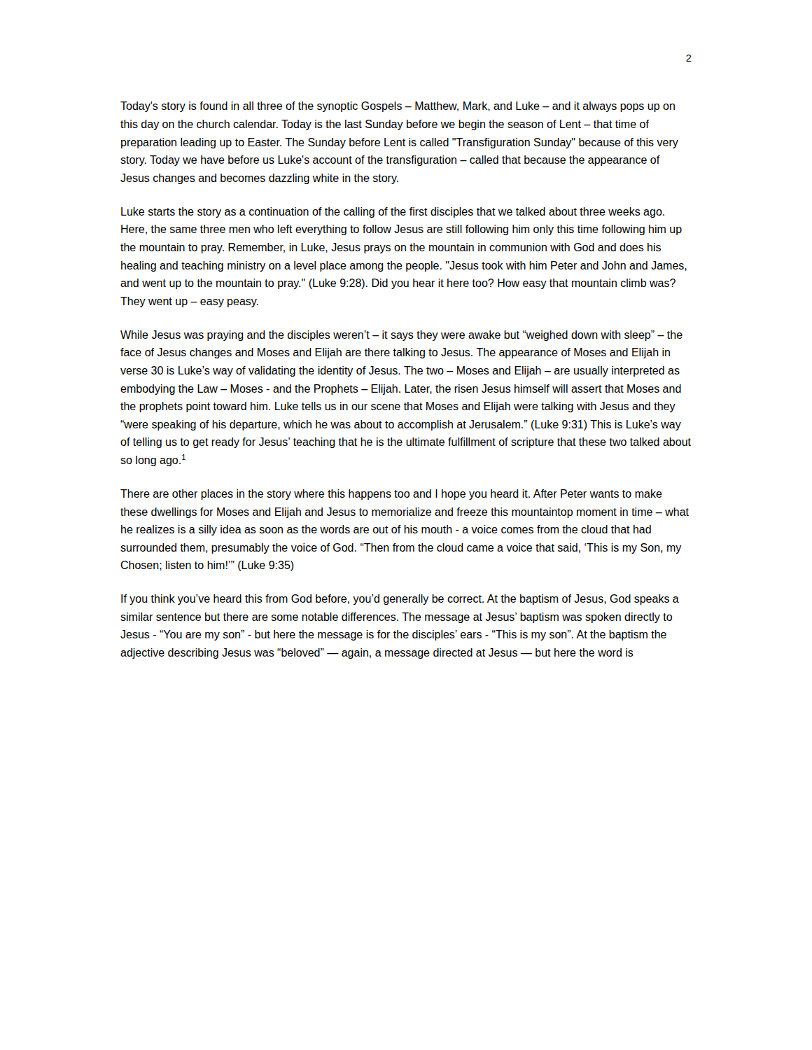2
Today's story is found in all three of the synoptic Gospels – Matthew, Mark, and Luke – and it always pops up on this day on the church calendar. Today is the last Sunday before we begin the season of Lent – that time of preparation leading up to Easter. The Sunday before Lent is called "Transfiguration Sunday" because of this very story. Today we have before us Luke's account of the transfiguration – called that because the appearance of Jesus changes and becomes dazzling white in the story.
Luke starts the story as a continuation of the calling of the first disciples that we talked about three weeks ago. Here, the same three men who left everything to follow Jesus are still following him only this time following him up the mountain to pray. Remember, in Luke, Jesus prays on the mountain in communion with God and does his healing and teaching ministry on a level place among the people. "Jesus took with him Peter and John and James, and went up to the mountain to pray." (Luke 9:28). Did you hear it here too? How easy that mountain climb was? They went up – easy peasy.
While Jesus was praying and the disciples weren’t – it says they were awake but “weighed down with sleep” – the face of Jesus changes and Moses and Elijah are there talking to Jesus. The appearance of Moses and Elijah in verse 30 is Luke’s way of validating the identity of Jesus. The two – Moses and Elijah – are usually interpreted as embodying the Law – Moses - and the Prophets – Elijah. Later, the risen Jesus himself will assert that Moses and the prophets point toward him. Luke tells us in our scene that Moses and Elijah were talking with Jesus and they “were speaking of his departure, which he was about to accomplish at Jerusalem.” (Luke 9:31) This is Luke’s way of telling us to get ready for Jesus’ teaching that he is the ultimate fulfillment of scripture that these two talked about so long ago.1
There are other places in the story where this happens too and I hope you heard it. After Peter wants to make these dwellings for Moses and Elijah and Jesus to memorialize and freeze this mountaintop moment in time – what he realizes is a silly idea as soon as the words are out of his mouth - a voice comes from the cloud that had surrounded them, presumably the voice of God. “Then from the cloud came a voice that said, ‘This is my Son, my Chosen; listen to him!’” (Luke 9:35)
If you think you’ve heard this from God before, you’d generally be correct. At the baptism of Jesus, God speaks a similar sentence but there are some notable differences. The message at Jesus’ baptism was spoken directly to Jesus - “You are my son” - but here the message is for the disciples’ ears - “This is my son”. At the baptism the adjective describing Jesus was “beloved” — again, a message directed at Jesus — but here the word is